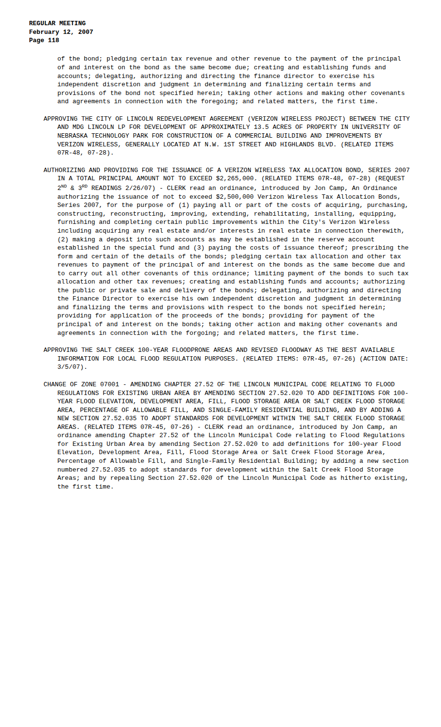REGULAR MEETING
February 12, 2007
Page 118
of the bond; pledging certain tax revenue and other revenue to the payment of the principal of and interest on the bond as the same become due; creating and establishing funds and accounts; delegating, authorizing and directing the finance director to exercise his independent discretion and judgment in determining and finalizing certain terms and provisions of the bond not specified herein; taking other actions and making other covenants and agreements in connection with the foregoing; and related matters, the first time.
APPROVING THE CITY OF LINCOLN REDEVELOPMENT AGREEMENT (VERIZON WIRELESS PROJECT) BETWEEN THE CITY AND MDG LINCOLN LP FOR DEVELOPMENT OF APPROXIMATELY 13.5 ACRES OF PROPERTY IN UNIVERSITY OF NEBRASKA TECHNOLOGY PARK FOR CONSTRUCTION OF A COMMERCIAL BUILDING AND IMPROVEMENTS BY VERIZON WIRELESS, GENERALLY LOCATED AT N.W. 1ST STREET AND HIGHLANDS BLVD. (RELATED ITEMS 07R-48, 07-28).
AUTHORIZING AND PROVIDING FOR THE ISSUANCE OF A VERIZON WIRELESS TAX ALLOCATION BOND, SERIES 2007 IN A TOTAL PRINCIPAL AMOUNT NOT TO EXCEED $2,265,000. (RELATED ITEMS 07R-48, 07-28) (REQUEST 2ND & 3RD READINGS 2/26/07) - CLERK read an ordinance, introduced by Jon Camp, An Ordinance authorizing the issuance of not to exceed $2,500,000 Verizon Wireless Tax Allocation Bonds, Series 2007, for the purpose of (1) paying all or part of the costs of acquiring, purchasing, constructing, reconstructing, improving, extending, rehabilitating, installing, equipping, furnishing and completing certain public improvements within the City's Verizon Wireless including acquiring any real estate and/or interests in real estate in connection therewith, (2) making a deposit into such accounts as may be established in the reserve account established in the special fund and (3) paying the costs of issuance thereof; prescribing the form and certain of the details of the bonds; pledging certain tax allocation and other tax revenues to payment of the principal of and interest on the bonds as the same become due and to carry out all other covenants of this ordinance; limiting payment of the bonds to such tax allocation and other tax revenues; creating and establishing funds and accounts; authorizing the public or private sale and delivery of the bonds; delegating, authorizing and directing the Finance Director to exercise his own independent discretion and judgment in determining and finalizing the terms and provisions with respect to the bonds not specified herein; providing for application of the proceeds of the bonds; providing for payment of the principal of and interest on the bonds; taking other action and making other covenants and agreements in connection with the forgoing; and related matters, the first time.
APPROVING THE SALT CREEK 100-YEAR FLOODPRONE AREAS AND REVISED FLOODWAY AS THE BEST AVAILABLE INFORMATION FOR LOCAL FLOOD REGULATION PURPOSES. (RELATED ITEMS: 07R-45, 07-26) (ACTION DATE: 3/5/07).
CHANGE OF ZONE 07001 - AMENDING CHAPTER 27.52 OF THE LINCOLN MUNICIPAL CODE RELATING TO FLOOD REGULATIONS FOR EXISTING URBAN AREA BY AMENDING SECTION 27.52.020 TO ADD DEFINITIONS FOR 100-YEAR FLOOD ELEVATION, DEVELOPMENT AREA, FILL, FLOOD STORAGE AREA OR SALT CREEK FLOOD STORAGE AREA, PERCENTAGE OF ALLOWABLE FILL, AND SINGLE-FAMILY RESIDENTIAL BUILDING, AND BY ADDING A NEW SECTION 27.52.035 TO ADOPT STANDARDS FOR DEVELOPMENT WITHIN THE SALT CREEK FLOOD STORAGE AREAS. (RELATED ITEMS 07R-45, 07-26) - CLERK read an ordinance, introduced by Jon Camp, an ordinance amending Chapter 27.52 of the Lincoln Municipal Code relating to Flood Regulations for Existing Urban Area by amending Section 27.52.020 to add definitions for 100-year Flood Elevation, Development Area, Fill, Flood Storage Area or Salt Creek Flood Storage Area, Percentage of Allowable Fill, and Single-Family Residential Building; by adding a new section numbered 27.52.035 to adopt standards for development within the Salt Creek Flood Storage Areas; and by repealing Section 27.52.020 of the Lincoln Municipal Code as hitherto existing, the first time.